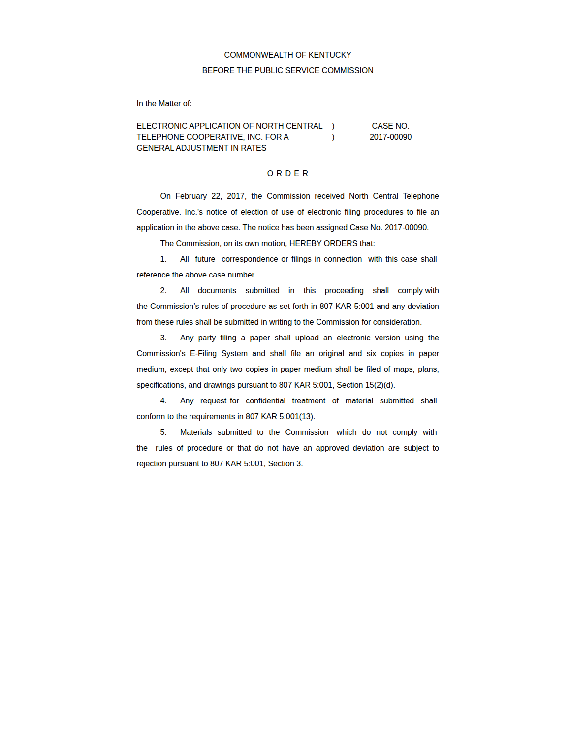COMMONWEALTH OF KENTUCKY
BEFORE THE PUBLIC SERVICE COMMISSION
In the Matter of:
| ELECTRONIC APPLICATION OF NORTH CENTRAL TELEPHONE COOPERATIVE, INC. FOR A GENERAL ADJUSTMENT IN RATES | ) ) | CASE NO. 2017-00090 |
O R D E R
On February 22, 2017, the Commission received North Central Telephone Cooperative, Inc.'s notice of election of use of electronic filing procedures to file an application in the above case. The notice has been assigned Case No. 2017-00090.
The Commission, on its own motion, HEREBY ORDERS that:
1. All future correspondence or filings in connection with this case shall reference the above case number.
2. All documents submitted in this proceeding shall comply with the Commission’s rules of procedure as set forth in 807 KAR 5:001 and any deviation from these rules shall be submitted in writing to the Commission for consideration.
3. Any party filing a paper shall upload an electronic version using the Commission's E-Filing System and shall file an original and six copies in paper medium, except that only two copies in paper medium shall be filed of maps, plans, specifications, and drawings pursuant to 807 KAR 5:001, Section 15(2)(d).
4. Any request for confidential treatment of material submitted shall conform to the requirements in 807 KAR 5:001(13).
5. Materials submitted to the Commission which do not comply with the rules of procedure or that do not have an approved deviation are subject to rejection pursuant to 807 KAR 5:001, Section 3.